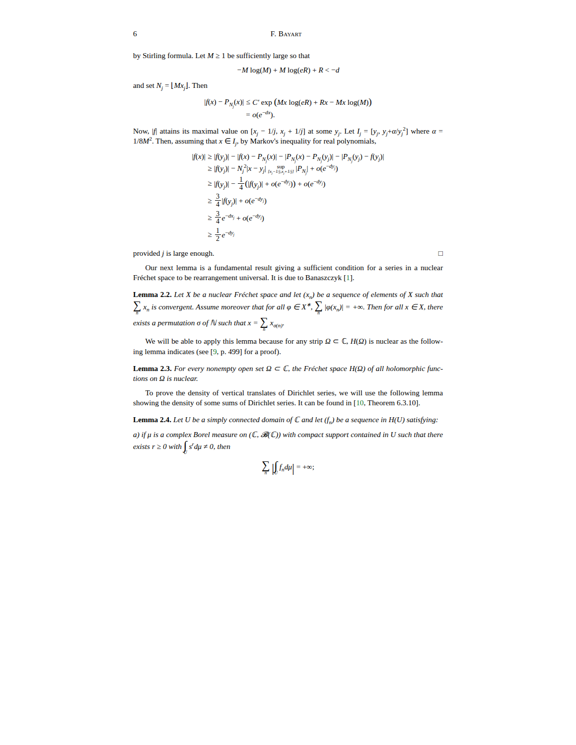6 F. Bayart
by Stirling formula. Let M ≥ 1 be sufficiently large so that
−M log(M) + M log(eR) + R < −d
and set Nj = ⌊Mxj⌋. Then
|f(x) − PNj(x)|
≤
C′ exp (Mx log(eR) + Rx − Mx log(M))
=
o(e−dx).
Now, |f| attains its maximal value on [xj − 1/j, xj + 1/j] at some yj. Let Ij = [yj, yj+α/yj2] where α = 1/8M2. Then, assuming that x ∈ Ij, by Markov's inequality for real polynomials,
|f(x)|
≥
|f(yj)| − |f(x) − PNj(x)| − |PNj(x) − PNj(yj)| − |PNj(yj) − f(yj)|
≥
|f(yj)| − Nj2|x − yj| sup[xj−1/j,xj+1/j] |PNj| + o(e−dyj)
≥
|f(yj)| − 14(|f(yj)| + o(e−dyj)) + o(e−dyj)
≥
34|f(yj)| + o(e−dyj)
≥
34 e−dxj + o(e−dyj)
≥
12 e−dyj
provided j is large enough. □
Our next lemma is a fundamental result giving a sufficient condition for a series in a nuclear Fréchet space to be rearrangement universal. It is due to Banaszczyk [1].
Lemma 2.2. Let X be a nuclear Fréchet space and let (xn) be a sequence of elements of X such that ∑n xn is convergent. Assume moreover that for all φ ∈ X∗, ∑n |φ(xn)| = +∞. Then for all x ∈ X, there exists a permutation σ of ℕ such that x = ∑n xσ(n).
We will be able to apply this lemma because for any strip Ω ⊂ ℂ, H(Ω) is nuclear as the following lemma indicates (see [9, p. 499] for a proof).
Lemma 2.3. For every nonempty open set Ω ⊂ ℂ, the Fréchet space H(Ω) of all holomorphic functions on Ω is nuclear.
To prove the density of vertical translates of Dirichlet series, we will use the following lemma showing the density of some sums of Dirichlet series. It can be found in [10, Theorem 6.3.10].
Lemma 2.4. Let U be a simply connected domain of ℂ and let (fn) be a sequence in H(U) satisfying:
a) if μ is a complex Borel measure on (ℂ, 𝓑(ℂ)) with compact support contained in U such that there exists r ≥ 0 with ∫U srdμ ≠ 0, then
∑n |∫U fndμ| = +∞;